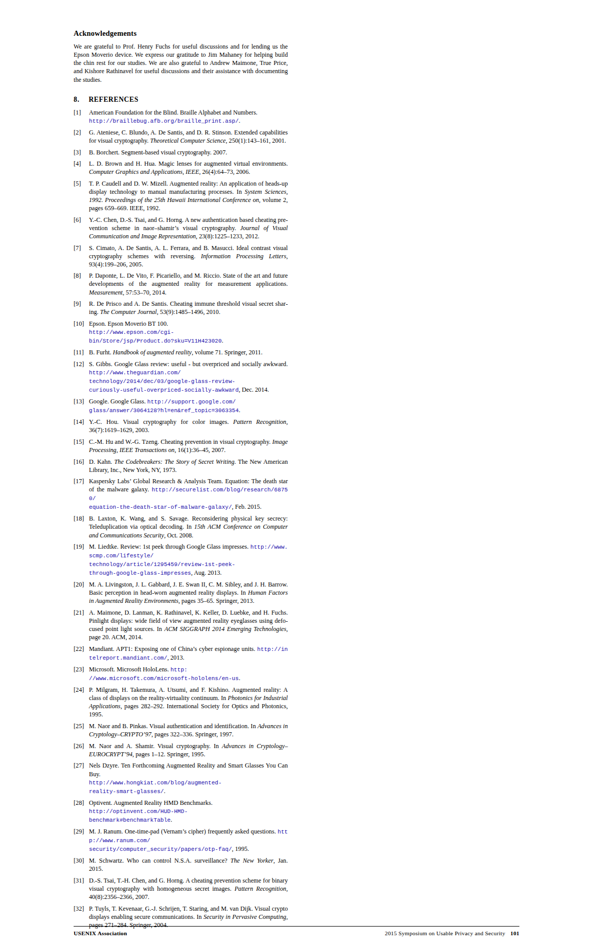Acknowledgements
We are grateful to Prof. Henry Fuchs for useful discussions and for lending us the Epson Moverio device. We express our gratitude to Jim Mahaney for helping build the chin rest for our studies. We are also grateful to Andrew Maimone, True Price, and Kishore Rathinavel for useful discussions and their assistance with documenting the studies.
8. REFERENCES
American Foundation for the Blind. Braille Alphabet and Numbers.
http://braillebug.afb.org/braille_print.asp/.
G. Ateniese, C. Blundo, A. De Santis, and D. R. Stinson. Extended capabilities for visual cryptography. Theoretical Computer Science, 250(1):143–161, 2001.
B. Borchert. Segment-based visual cryptography. 2007.
L. D. Brown and H. Hua. Magic lenses for augmented virtual environments. Computer Graphics and Applications, IEEE, 26(4):64–73, 2006.
T. P. Caudell and D. W. Mizell. Augmented reality: An application of heads-up display technology to manual manufacturing processes. In System Sciences, 1992. Proceedings of the 25th Hawaii International Conference on, volume 2, pages 659–669. IEEE, 1992.
Y.-C. Chen, D.-S. Tsai, and G. Horng. A new authentication based cheating prevention scheme in naor–shamir’s visual cryptography. Journal of Visual Communication and Image Representation, 23(8):1225–1233, 2012.
S. Cimato, A. De Santis, A. L. Ferrara, and B. Masucci. Ideal contrast visual cryptography schemes with reversing. Information Processing Letters, 93(4):199–206, 2005.
P. Daponte, L. De Vito, F. Picariello, and M. Riccio. State of the art and future developments of the augmented reality for measurement applications. Measurement, 57:53–70, 2014.
R. De Prisco and A. De Santis. Cheating immune threshold visual secret sharing. The Computer Journal, 53(9):1485–1496, 2010.
Epson. Epson Moverio BT 100.
http://www.epson.com/cgi-
bin/Store/jsp/Product.do?sku=V11H423020.
B. Furht. Handbook of augmented reality, volume 71. Springer, 2011.
S. Gibbs. Google Glass review: useful - but overpriced and socially awkward. http://www.theguardian.com/
technology/2014/dec/03/google-glass-review-
curiously-useful-overpriced-socially-awkward, Dec. 2014.
Google. Google Glass. http://support.google.com/
glass/answer/3064128?hl=en&ref_topic=3063354.
Y.-C. Hou. Visual cryptography for color images. Pattern Recognition, 36(7):1619–1629, 2003.
C.-M. Hu and W.-G. Tzeng. Cheating prevention in visual cryptography. Image Processing, IEEE Transactions on, 16(1):36–45, 2007.
D. Kahn. The Codebreakers: The Story of Secret Writing. The New American Library, Inc., New York, NY, 1973.
Kaspersky Labs’ Global Research & Analysis Team. Equation: The death star of the malware galaxy. http://securelist.com/blog/research/68750/
equation-the-death-star-of-malware-galaxy/, Feb. 2015.
B. Laxton, K. Wang, and S. Savage. Reconsidering physical key secrecy: Teleduplication via optical decoding. In 15th ACM Conference on Computer and Communications Security, Oct. 2008.
M. Liedtke. Review: 1st peek through Google Glass impresses. http://www.scmp.com/lifestyle/
technology/article/1295459/review-1st-peek-
through-google-glass-impresses, Aug. 2013.
M. A. Livingston, J. L. Gabbard, J. E. Swan II, C. M. Sibley, and J. H. Barrow. Basic perception in head-worn augmented reality displays. In Human Factors in Augmented Reality Environments, pages 35–65. Springer, 2013.
A. Maimone, D. Lanman, K. Rathinavel, K. Keller, D. Luebke, and H. Fuchs. Pinlight displays: wide field of view augmented reality eyeglasses using defocused point light sources. In ACM SIGGRAPH 2014 Emerging Technologies, page 20. ACM, 2014.
Mandiant. APT1: Exposing one of China’s cyber espionage units. http://intelreport.mandiant.com/, 2013.
Microsoft. Microsoft HoloLens. http:
//www.microsoft.com/microsoft-hololens/en-us.
P. Milgram, H. Takemura, A. Utsumi, and F. Kishino. Augmented reality: A class of displays on the reality-virtuality continuum. In Photonics for Industrial Applications, pages 282–292. International Society for Optics and Photonics, 1995.
M. Naor and B. Pinkas. Visual authentication and identification. In Advances in Cryptology–CRYPTO’97, pages 322–336. Springer, 1997.
M. Naor and A. Shamir. Visual cryptography. In Advances in Cryptology–EUROCRYPT’94, pages 1–12. Springer, 1995.
Nels Dzyre. Ten Forthcoming Augmented Reality and Smart Glasses You Can Buy.
http://www.hongkiat.com/blog/augmented-
reality-smart-glasses/.
Optivent. Augmented Reality HMD Benchmarks.
http://optinvent.com/HUD-HMD-
benchmark#benchmarkTable.
M. J. Ranum. One-time-pad (Vernam’s cipher) frequently asked questions. http://www.ranum.com/
security/computer_security/papers/otp-faq/, 1995.
M. Schwartz. Who can control N.S.A. surveillance? The New Yorker, Jan. 2015.
D.-S. Tsai, T.-H. Chen, and G. Horng. A cheating prevention scheme for binary visual cryptography with homogeneous secret images. Pattern Recognition, 40(8):2356–2366, 2007.
P. Tuyls, T. Kevenaar, G.-J. Schrijen, T. Staring, and M. van Dijk. Visual crypto displays enabling secure communications. In Security in Pervasive Computing, pages 271–284. Springer, 2004.
USENIX Association
2015 Symposium on Usable Privacy and Security101